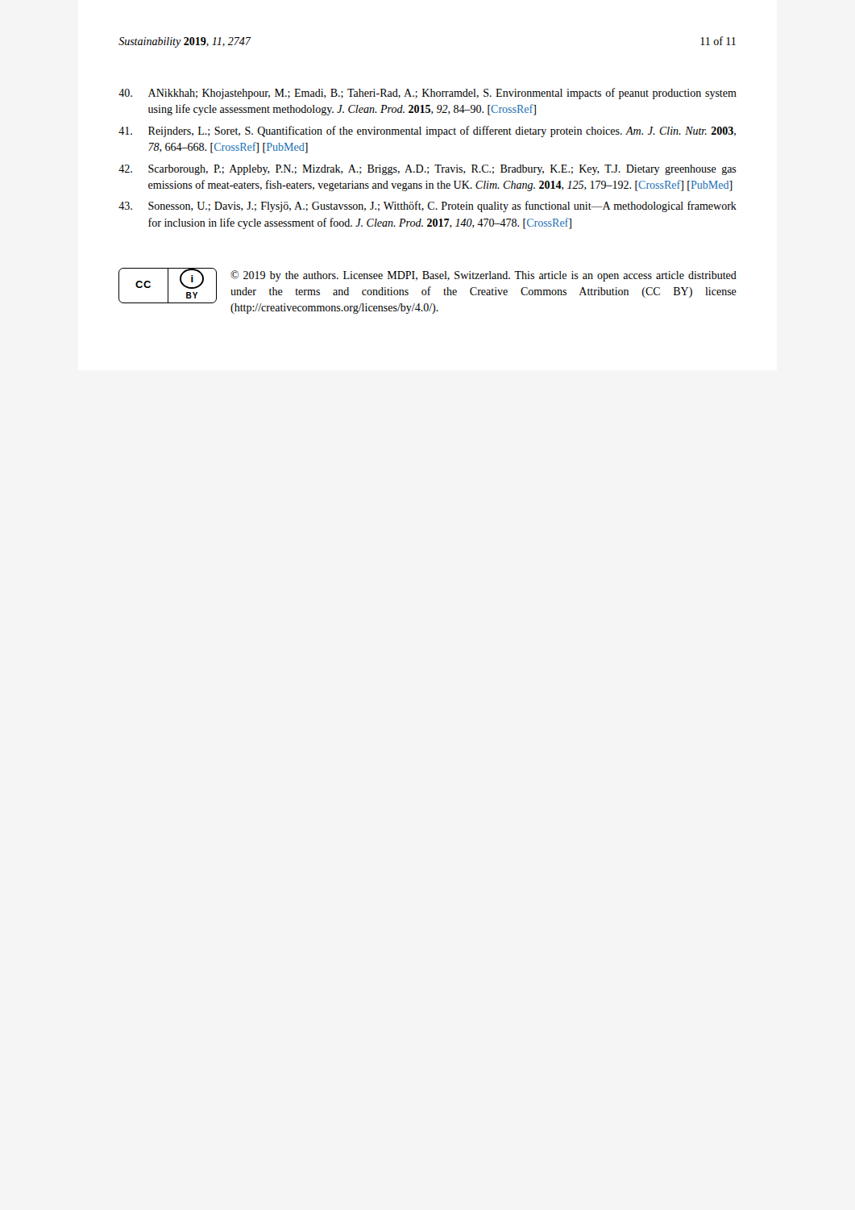Sustainability 2019, 11, 2747 11 of 11
40. ANikkhah; Khojastehpour, M.; Emadi, B.; Taheri-Rad, A.; Khorramdel, S. Environmental impacts of peanut production system using life cycle assessment methodology. J. Clean. Prod. 2015, 92, 84–90. [CrossRef]
41. Reijnders, L.; Soret, S. Quantification of the environmental impact of different dietary protein choices. Am. J. Clin. Nutr. 2003, 78, 664–668. [CrossRef] [PubMed]
42. Scarborough, P.; Appleby, P.N.; Mizdrak, A.; Briggs, A.D.; Travis, R.C.; Bradbury, K.E.; Key, T.J. Dietary greenhouse gas emissions of meat-eaters, fish-eaters, vegetarians and vegans in the UK. Clim. Chang. 2014, 125, 179–192. [CrossRef] [PubMed]
43. Sonesson, U.; Davis, J.; Flysjö, A.; Gustavsson, J.; Witthöft, C. Protein quality as functional unit—A methodological framework for inclusion in life cycle assessment of food. J. Clean. Prod. 2017, 140, 470–478. [CrossRef]
CC
i BY
© 2019 by the authors. Licensee MDPI, Basel, Switzerland. This article is an open access article distributed under the terms and conditions of the Creative Commons Attribution (CC BY) license (http://creativecommons.org/licenses/by/4.0/).